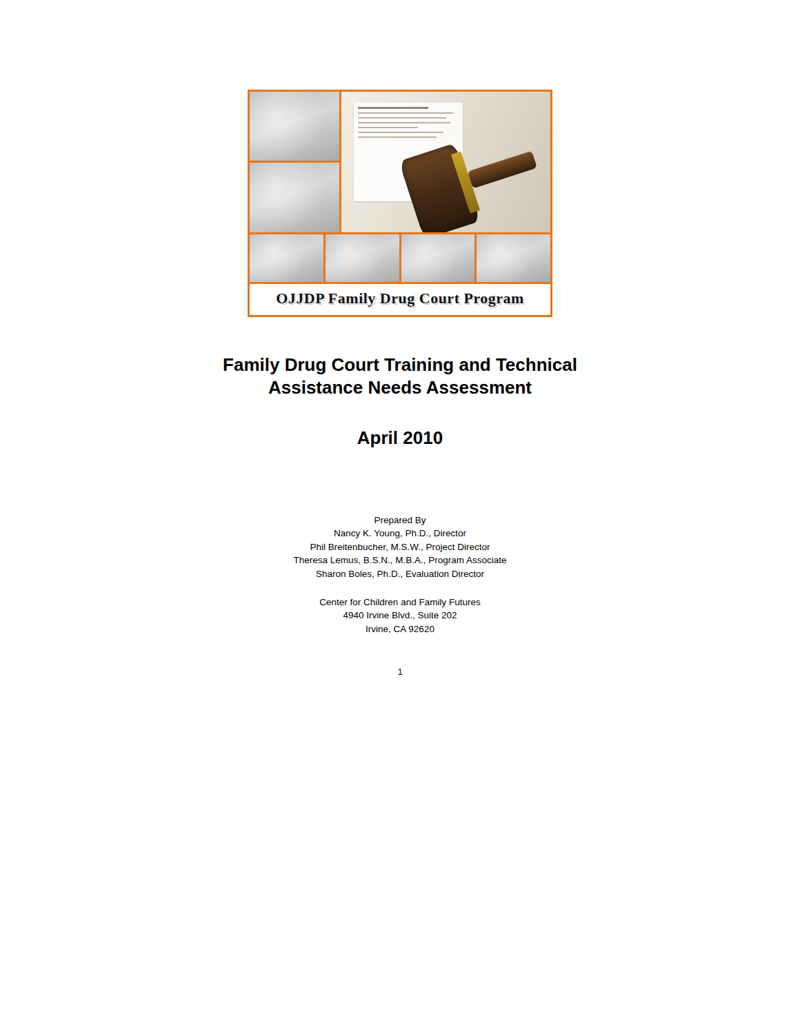OJJDP Family Drug Court Program
Family Drug Court Training and Technical
Assistance Needs Assessment
April 2010
Prepared By
Nancy K. Young, Ph.D., Director
Phil Breitenbucher, M.S.W., Project Director
Theresa Lemus, B.S.N., M.B.A., Program Associate
Sharon Boles, Ph.D., Evaluation Director Center for Children and Family Futures
4940 Irvine Blvd., Suite 202
Irvine, CA 92620
1